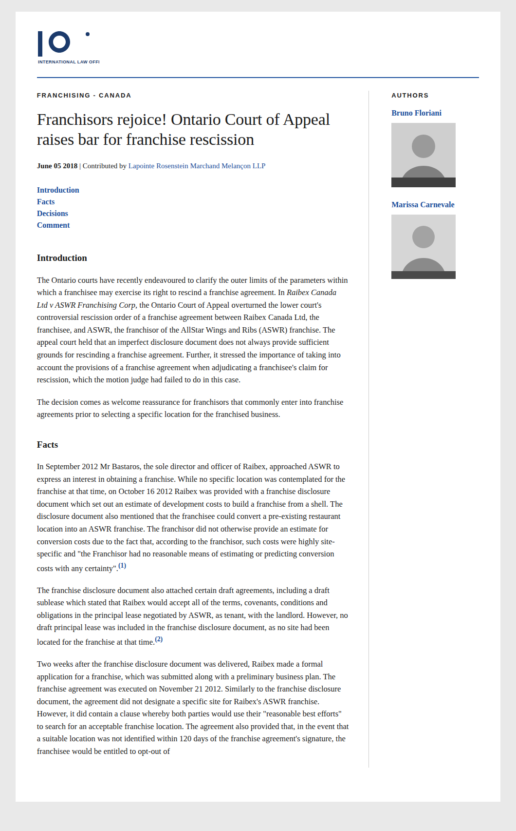INTERNATIONAL LAW OFFICE
Franchising - Canada
Franchisors rejoice! Ontario Court of Appeal raises bar for franchise rescission
June 05 2018 | Contributed by Lapointe Rosenstein Marchand Melançon LLP
Introduction Facts Decisions Comment
Introduction
The Ontario courts have recently endeavoured to clarify the outer limits of the parameters within which a franchisee may exercise its right to rescind a franchise agreement. In Raibex Canada Ltd v ASWR Franchising Corp, the Ontario Court of Appeal overturned the lower court's controversial rescission order of a franchise agreement between Raibex Canada Ltd, the franchisee, and ASWR, the franchisor of the AllStar Wings and Ribs (ASWR) franchise. The appeal court held that an imperfect disclosure document does not always provide sufficient grounds for rescinding a franchise agreement. Further, it stressed the importance of taking into account the provisions of a franchise agreement when adjudicating a franchisee's claim for rescission, which the motion judge had failed to do in this case.
The decision comes as welcome reassurance for franchisors that commonly enter into franchise agreements prior to selecting a specific location for the franchised business.
Facts
In September 2012 Mr Bastaros, the sole director and officer of Raibex, approached ASWR to express an interest in obtaining a franchise. While no specific location was contemplated for the franchise at that time, on October 16 2012 Raibex was provided with a franchise disclosure document which set out an estimate of development costs to build a franchise from a shell. The disclosure document also mentioned that the franchisee could convert a pre-existing restaurant location into an ASWR franchise. The franchisor did not otherwise provide an estimate for conversion costs due to the fact that, according to the franchisor, such costs were highly site-specific and "the Franchisor had no reasonable means of estimating or predicting conversion costs with any certainty".(1)
The franchise disclosure document also attached certain draft agreements, including a draft sublease which stated that Raibex would accept all of the terms, covenants, conditions and obligations in the principal lease negotiated by ASWR, as tenant, with the landlord. However, no draft principal lease was included in the franchise disclosure document, as no site had been located for the franchise at that time.(2)
Two weeks after the franchise disclosure document was delivered, Raibex made a formal application for a franchise, which was submitted along with a preliminary business plan. The franchise agreement was executed on November 21 2012. Similarly to the franchise disclosure document, the agreement did not designate a specific site for Raibex's ASWR franchise. However, it did contain a clause whereby both parties would use their "reasonable best efforts" to search for an acceptable franchise location. The agreement also provided that, in the event that a suitable location was not identified within 120 days of the franchise agreement's signature, the franchisee would be entitled to opt-out of
Authors
Bruno Floriani
Marissa Carnevale